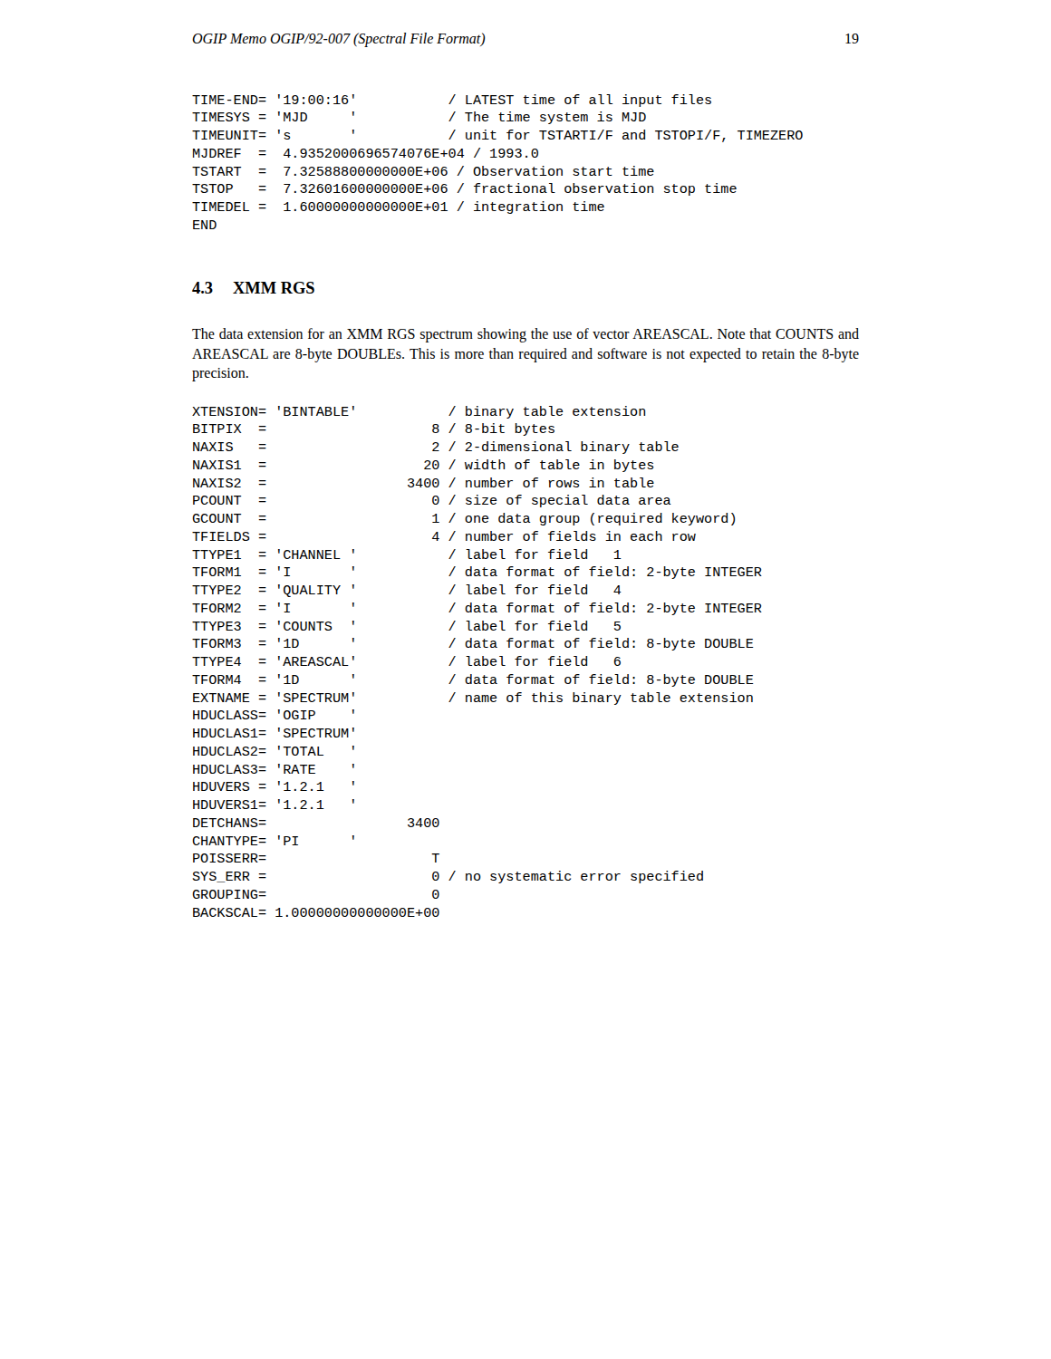OGIP Memo OGIP/92-007 (Spectral File Format) 19
TIME-END= '19:00:16'           / LATEST time of all input files
TIMESYS = 'MJD     '           / The time system is MJD
TIMEUNIT= 's       '           / unit for TSTARTI/F and TSTOPI/F, TIMEZERO
MJDREF  =  4.9352000696574076E+04 / 1993.0
TSTART  =  7.32588800000000E+06 / Observation start time
TSTOP   =  7.32601600000000E+06 / fractional observation stop time
TIMEDEL =  1.60000000000000E+01 / integration time
END
4.3 XMM RGS
The data extension for an XMM RGS spectrum showing the use of vector AREASCAL. Note that COUNTS and AREASCAL are 8-byte DOUBLEs. This is more than required and software is not expected to retain the 8-byte precision.
XTENSION= 'BINTABLE'           / binary table extension
BITPIX  =                    8 / 8-bit bytes
NAXIS   =                    2 / 2-dimensional binary table
NAXIS1  =                   20 / width of table in bytes
NAXIS2  =                 3400 / number of rows in table
PCOUNT  =                    0 / size of special data area
GCOUNT  =                    1 / one data group (required keyword)
TFIELDS =                    4 / number of fields in each row
TTYPE1  = 'CHANNEL '           / label for field   1
TFORM1  = 'I       '           / data format of field: 2-byte INTEGER
TTYPE2  = 'QUALITY '           / label for field   4
TFORM2  = 'I       '           / data format of field: 2-byte INTEGER
TTYPE3  = 'COUNTS  '           / label for field   5
TFORM3  = '1D      '           / data format of field: 8-byte DOUBLE
TTYPE4  = 'AREASCAL'           / label for field   6
TFORM4  = '1D      '           / data format of field: 8-byte DOUBLE
EXTNAME = 'SPECTRUM'           / name of this binary table extension
HDUCLASS= 'OGIP    '
HDUCLAS1= 'SPECTRUM'
HDUCLAS2= 'TOTAL   '
HDUCLAS3= 'RATE    '
HDUVERS = '1.2.1   '
HDUVERS1= '1.2.1   '
DETCHANS=                 3400
CHANTYPE= 'PI      '
POISSERR=                    T
SYS_ERR =                    0 / no systematic error specified
GROUPING=                    0
BACKSCAL= 1.00000000000000E+00